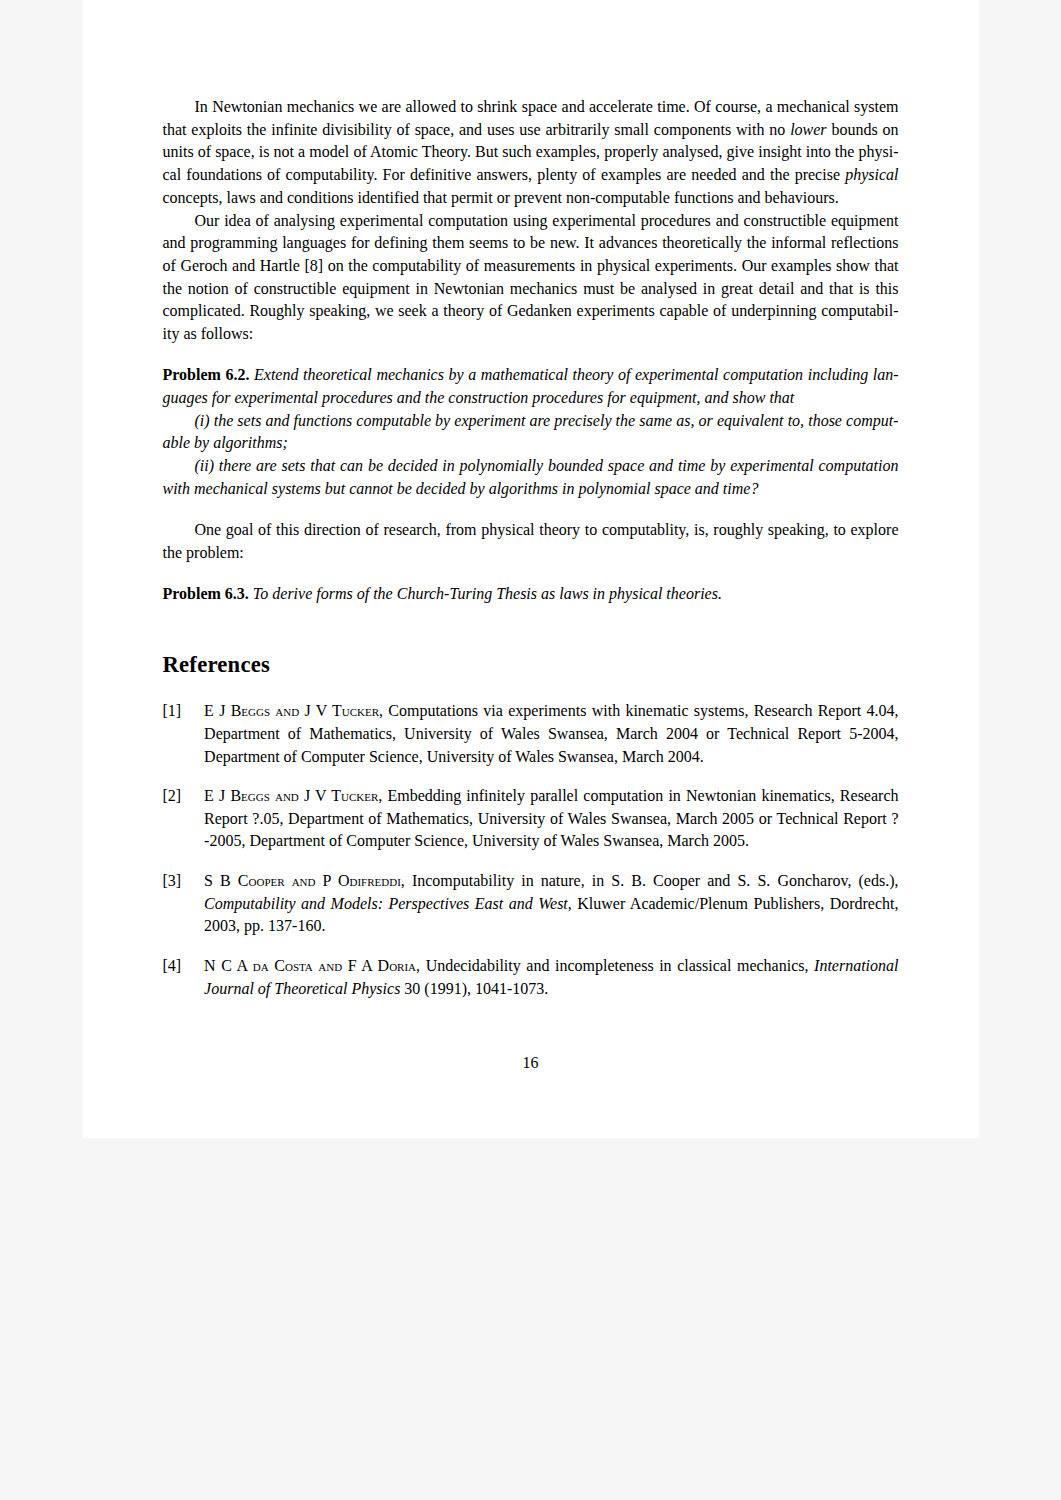In Newtonian mechanics we are allowed to shrink space and accelerate time. Of course, a mechanical system that exploits the infinite divisibility of space, and uses use arbitrarily small components with no lower bounds on units of space, is not a model of Atomic Theory. But such examples, properly analysed, give insight into the physical foundations of computability. For definitive answers, plenty of examples are needed and the precise physical concepts, laws and conditions identified that permit or prevent non-computable functions and behaviours.
Our idea of analysing experimental computation using experimental procedures and constructible equipment and programming languages for defining them seems to be new. It advances theoretically the informal reflections of Geroch and Hartle [8] on the computability of measurements in physical experiments. Our examples show that the notion of constructible equipment in Newtonian mechanics must be analysed in great detail and that is this complicated. Roughly speaking, we seek a theory of Gedanken experiments capable of underpinning computability as follows:
Problem 6.2. Extend theoretical mechanics by a mathematical theory of experimental computation including languages for experimental procedures and the construction procedures for equipment, and show that (i) the sets and functions computable by experiment are precisely the same as, or equivalent to, those computable by algorithms; (ii) there are sets that can be decided in polynomially bounded space and time by experimental computation with mechanical systems but cannot be decided by algorithms in polynomial space and time?
One goal of this direction of research, from physical theory to computablity, is, roughly speaking, to explore the problem:
Problem 6.3. To derive forms of the Church-Turing Thesis as laws in physical theories.
References
[1] E J Beggs and J V Tucker, Computations via experiments with kinematic systems, Research Report 4.04, Department of Mathematics, University of Wales Swansea, March 2004 or Technical Report 5-2004, Department of Computer Science, University of Wales Swansea, March 2004.
[2] E J Beggs and J V Tucker, Embedding infinitely parallel computation in Newtonian kinematics, Research Report ?.05, Department of Mathematics, University of Wales Swansea, March 2005 or Technical Report ?-2005, Department of Computer Science, University of Wales Swansea, March 2005.
[3] S B Cooper and P Odifreddi, Incomputability in nature, in S. B. Cooper and S. S. Goncharov, (eds.), Computability and Models: Perspectives East and West, Kluwer Academic/Plenum Publishers, Dordrecht, 2003, pp. 137-160.
[4] N C A da Costa and F A Doria, Undecidability and incompleteness in classical mechanics, International Journal of Theoretical Physics 30 (1991), 1041-1073.
16